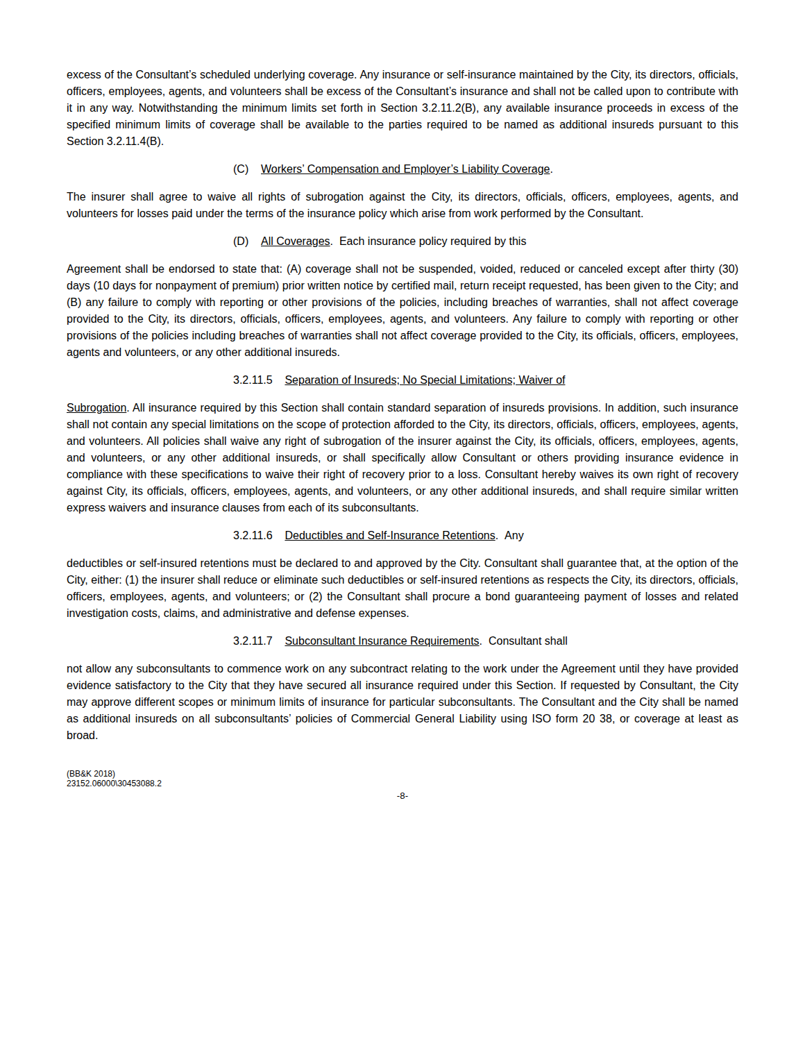excess of the Consultant’s scheduled underlying coverage. Any insurance or self-insurance maintained by the City, its directors, officials, officers, employees, agents, and volunteers shall be excess of the Consultant’s insurance and shall not be called upon to contribute with it in any way. Notwithstanding the minimum limits set forth in Section 3.2.11.2(B), any available insurance proceeds in excess of the specified minimum limits of coverage shall be available to the parties required to be named as additional insureds pursuant to this Section 3.2.11.4(B).
(C) Workers’ Compensation and Employer’s Liability Coverage.
The insurer shall agree to waive all rights of subrogation against the City, its directors, officials, officers, employees, agents, and volunteers for losses paid under the terms of the insurance policy which arise from work performed by the Consultant.
(D) All Coverages. Each insurance policy required by this
Agreement shall be endorsed to state that: (A) coverage shall not be suspended, voided, reduced or canceled except after thirty (30) days (10 days for nonpayment of premium) prior written notice by certified mail, return receipt requested, has been given to the City; and (B) any failure to comply with reporting or other provisions of the policies, including breaches of warranties, shall not affect coverage provided to the City, its directors, officials, officers, employees, agents, and volunteers. Any failure to comply with reporting or other provisions of the policies including breaches of warranties shall not affect coverage provided to the City, its officials, officers, employees, agents and volunteers, or any other additional insureds.
3.2.11.5 Separation of Insureds; No Special Limitations; Waiver of
Subrogation. All insurance required by this Section shall contain standard separation of insureds provisions. In addition, such insurance shall not contain any special limitations on the scope of protection afforded to the City, its directors, officials, officers, employees, agents, and volunteers. All policies shall waive any right of subrogation of the insurer against the City, its officials, officers, employees, agents, and volunteers, or any other additional insureds, or shall specifically allow Consultant or others providing insurance evidence in compliance with these specifications to waive their right of recovery prior to a loss. Consultant hereby waives its own right of recovery against City, its officials, officers, employees, agents, and volunteers, or any other additional insureds, and shall require similar written express waivers and insurance clauses from each of its subconsultants.
3.2.11.6 Deductibles and Self-Insurance Retentions. Any
deductibles or self-insured retentions must be declared to and approved by the City. Consultant shall guarantee that, at the option of the City, either: (1) the insurer shall reduce or eliminate such deductibles or self-insured retentions as respects the City, its directors, officials, officers, employees, agents, and volunteers; or (2) the Consultant shall procure a bond guaranteeing payment of losses and related investigation costs, claims, and administrative and defense expenses.
3.2.11.7 Subconsultant Insurance Requirements. Consultant shall
not allow any subconsultants to commence work on any subcontract relating to the work under the Agreement until they have provided evidence satisfactory to the City that they have secured all insurance required under this Section. If requested by Consultant, the City may approve different scopes or minimum limits of insurance for particular subconsultants. The Consultant and the City shall be named as additional insureds on all subconsultants’ policies of Commercial General Liability using ISO form 20 38, or coverage at least as broad.
(BB&K 2018)
23152.06000\30453088.2
-8-